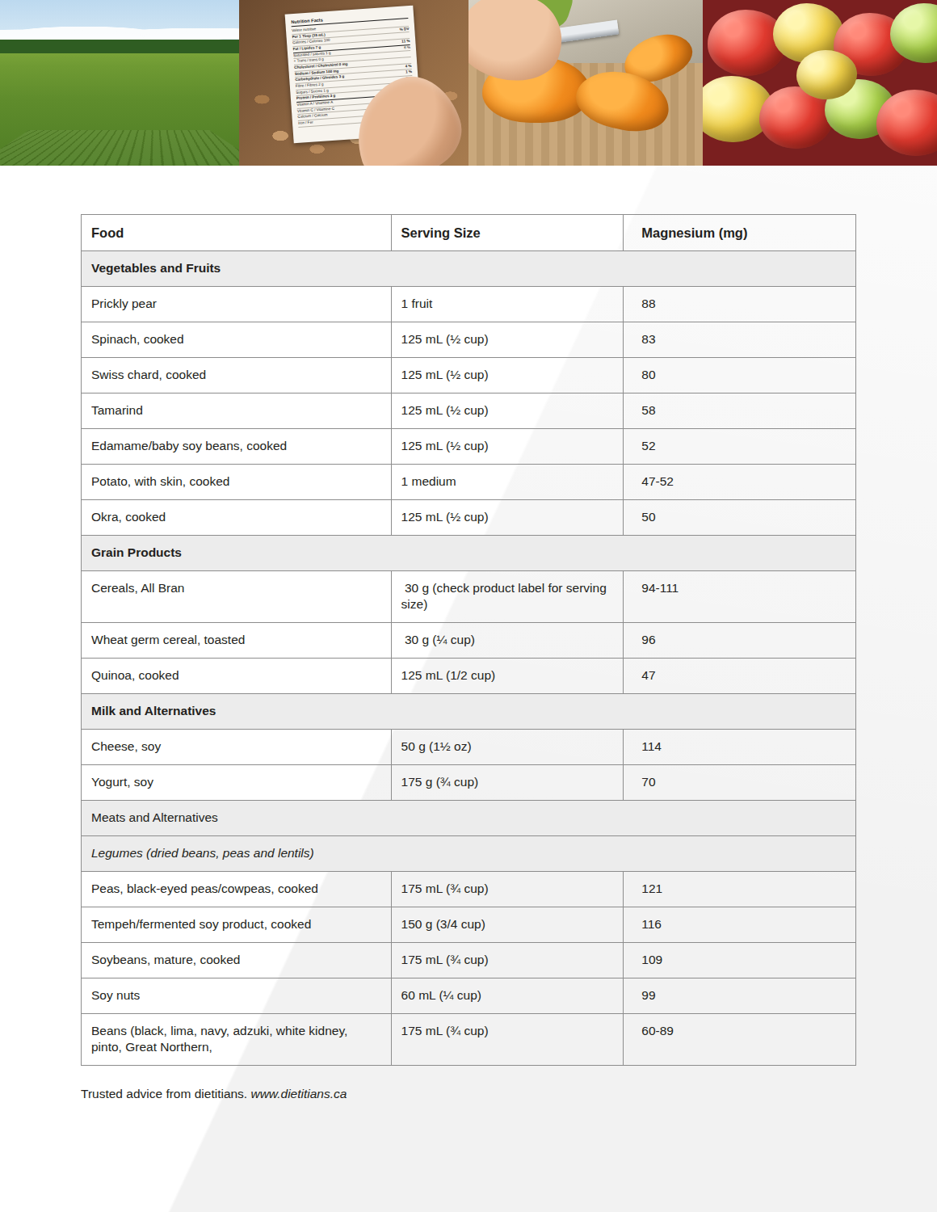Nutrition Facts
Valeur nutritive
Per 1 Tbsp (15 mL)% DV
Calories / Calories 100
Fat / Lipides 7 g 11 %
Saturated / saturés 1 g 6 %
+ Trans / trans 0 g
Cholesterol / Cholestérol 0 mg
Sodium / Sodium 100 mg 4 %
Carbohydrate / Glucides 3 g 1 %
Fibre / Fibres 2 g 8 %
Sugars / Sucres 1 g
Protein / Protéines 3 g
Vitamin A / Vitamine A 0 %
Vitamin C / Vitamine C 0 %
Calcium / Calcium 4 %
Iron / Fer 6 %
| Food | Serving Size | Magnesium (mg) |
| --- | --- | --- |
| Vegetables and Fruits |
| Prickly pear | 1 fruit | 88 |
| Spinach, cooked | 125 mL (½ cup) | 83 |
| Swiss chard, cooked | 125 mL (½ cup) | 80 |
| Tamarind | 125 mL (½ cup) | 58 |
| Edamame/baby soy beans, cooked | 125 mL (½ cup) | 52 |
| Potato, with skin, cooked | 1 medium | 47-52 |
| Okra, cooked | 125 mL (½ cup) | 50 |
| Grain Products |
| Cereals, All Bran | 30 g (check product label for serving size) | 94-111 |
| Wheat germ cereal, toasted | 30 g (¼ cup) | 96 |
| Quinoa, cooked | 125 mL (1/2 cup) | 47 |
| Milk and Alternatives |
| Cheese, soy | 50 g (1½ oz) | 114 |
| Yogurt, soy | 175 g (¾ cup) | 70 |
| Meats and Alternatives |
| Legumes (dried beans, peas and lentils) |
| Peas, black-eyed peas/cowpeas, cooked | 175 mL (¾ cup) | 121 |
| Tempeh/fermented soy product, cooked | 150 g (3/4 cup) | 116 |
| Soybeans, mature, cooked | 175 mL (¾ cup) | 109 |
| Soy nuts | 60 mL (¼ cup) | 99 |
| Beans (black, lima, navy, adzuki, white kidney, pinto, Great Northern, | 175 mL (¾ cup) | 60-89 |
Trusted advice from dietitians. www.dietitians.ca